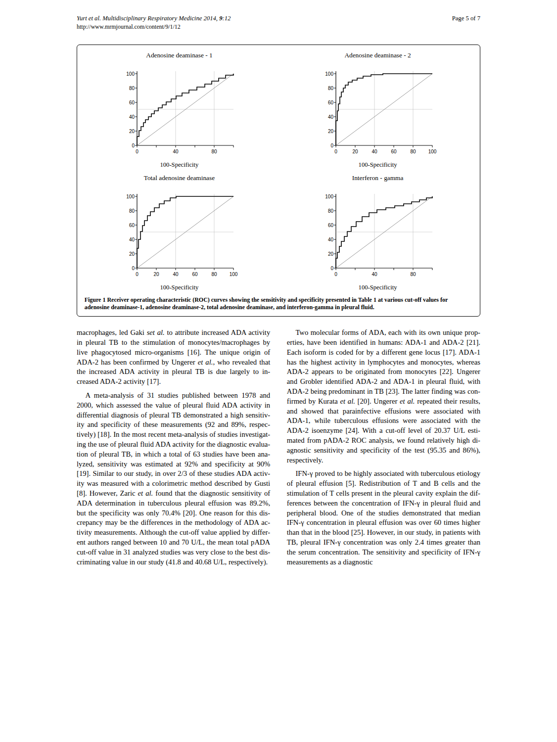Yurt et al. Multidisciplinary Respiratory Medicine 2014, 9:12
http://www.mrmjournal.com/content/9/1/12
Page 5 of 7
Adenosine deaminase - 1
0 20 40 60 80 100 0 40 80
100-Specificity
Adenosine deaminase - 2
0 20 40 60 80 100 0 20 40 60 80 100
100-Specificity
Total adenosine deaminase
0 20 40 60 80 100 0 20 40 60 80 100
100-Specificity
Interferon - gamma
0 20 40 60 80 100 0 40 80
100-Specificity
Figure 1 Receiver operating characteristic (ROC) curves showing the sensitivity and specificity presented in Table 1 at various cut-off values for adenosine deaminase-1, adenosine deaminase-2, total adenosine deaminase, and interferon-gamma in pleural fluid.
macrophages, led Gaki set al. to attribute increased ADA activity in pleural TB to the stimulation of monocytes/macrophages by live phagocytosed micro-organisms [16]. The unique origin of ADA-2 has been confirmed by Ungerer et al., who revealed that the increased ADA activity in pleural TB is due largely to increased ADA-2 activity [17].
A meta-analysis of 31 studies published between 1978 and 2000, which assessed the value of pleural fluid ADA activity in differential diagnosis of pleural TB demonstrated a high sensitivity and specificity of these measurements (92 and 89%, respectively) [18]. In the most recent meta-analysis of studies investigating the use of pleural fluid ADA activity for the diagnostic evaluation of pleural TB, in which a total of 63 studies have been analyzed, sensitivity was estimated at 92% and specificity at 90% [19]. Similar to our study, in over 2/3 of these studies ADA activity was measured with a colorimetric method described by Gusti [8]. However, Zaric et al. found that the diagnostic sensitivity of ADA determination in tuberculous pleural effusion was 89.2%, but the specificity was only 70.4% [20]. One reason for this discrepancy may be the differences in the methodology of ADA activity measurements. Although the cut-off value applied by different authors ranged between 10 and 70 U/L, the mean total pADA cut-off value in 31 analyzed studies was very close to the best discriminating value in our study (41.8 and 40.68 U/L, respectively).
Two molecular forms of ADA, each with its own unique properties, have been identified in humans: ADA-1 and ADA-2 [21]. Each isoform is coded for by a different gene locus [17]. ADA-1 has the highest activity in lymphocytes and monocytes, whereas ADA-2 appears to be originated from monocytes [22]. Ungerer and Grobler identified ADA-2 and ADA-1 in pleural fluid, with ADA-2 being predominant in TB [23]. The latter finding was confirmed by Kurata et al. [20]. Ungerer et al. repeated their results, and showed that parainfective effusions were associated with ADA-1, while tuberculous effusions were associated with the ADA-2 isoenzyme [24]. With a cut-off level of 20.37 U/L estimated from pADA-2 ROC analysis, we found relatively high diagnostic sensitivity and specificity of the test (95.35 and 86%), respectively.
IFN-γ proved to be highly associated with tuberculous etiology of pleural effusion [5]. Redistribution of T and B cells and the stimulation of T cells present in the pleural cavity explain the differences between the concentration of IFN-γ in pleural fluid and peripheral blood. One of the studies demonstrated that median IFN-γ concentration in pleural effusion was over 60 times higher than that in the blood [25]. However, in our study, in patients with TB, pleural IFN-γ concentration was only 2.4 times greater than the serum concentration. The sensitivity and specificity of IFN-γ measurements as a diagnostic